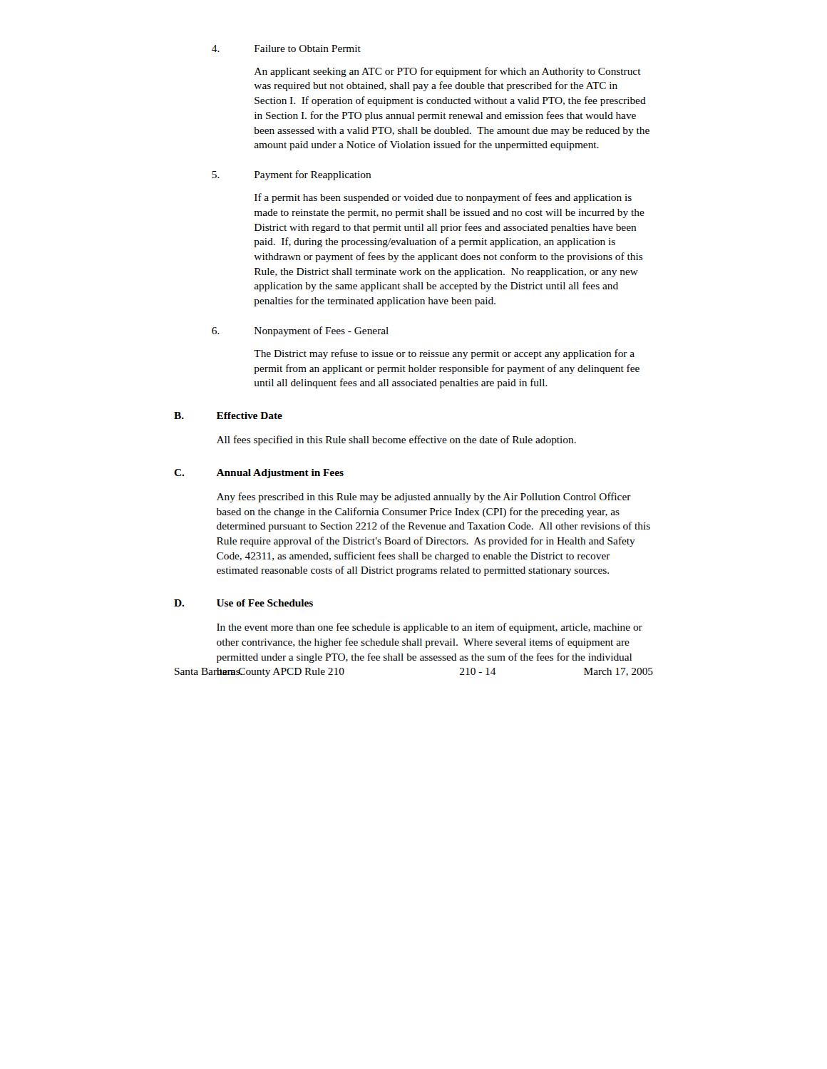4. Failure to Obtain Permit
An applicant seeking an ATC or PTO for equipment for which an Authority to Construct was required but not obtained, shall pay a fee double that prescribed for the ATC in Section I. If operation of equipment is conducted without a valid PTO, the fee prescribed in Section I. for the PTO plus annual permit renewal and emission fees that would have been assessed with a valid PTO, shall be doubled. The amount due may be reduced by the amount paid under a Notice of Violation issued for the unpermitted equipment.
5. Payment for Reapplication
If a permit has been suspended or voided due to nonpayment of fees and application is made to reinstate the permit, no permit shall be issued and no cost will be incurred by the District with regard to that permit until all prior fees and associated penalties have been paid. If, during the processing/evaluation of a permit application, an application is withdrawn or payment of fees by the applicant does not conform to the provisions of this Rule, the District shall terminate work on the application. No reapplication, or any new application by the same applicant shall be accepted by the District until all fees and penalties for the terminated application have been paid.
6. Nonpayment of Fees - General
The District may refuse to issue or to reissue any permit or accept any application for a permit from an applicant or permit holder responsible for payment of any delinquent fee until all delinquent fees and all associated penalties are paid in full.
B. Effective Date
All fees specified in this Rule shall become effective on the date of Rule adoption.
C. Annual Adjustment in Fees
Any fees prescribed in this Rule may be adjusted annually by the Air Pollution Control Officer based on the change in the California Consumer Price Index (CPI) for the preceding year, as determined pursuant to Section 2212 of the Revenue and Taxation Code. All other revisions of this Rule require approval of the District's Board of Directors. As provided for in Health and Safety Code, 42311, as amended, sufficient fees shall be charged to enable the District to recover estimated reasonable costs of all District programs related to permitted stationary sources.
D. Use of Fee Schedules
In the event more than one fee schedule is applicable to an item of equipment, article, machine or other contrivance, the higher fee schedule shall prevail. Where several items of equipment are permitted under a single PTO, the fee shall be assessed as the sum of the fees for the individual items.
Santa Barbara County APCD Rule 210
210 - 14
March 17, 2005